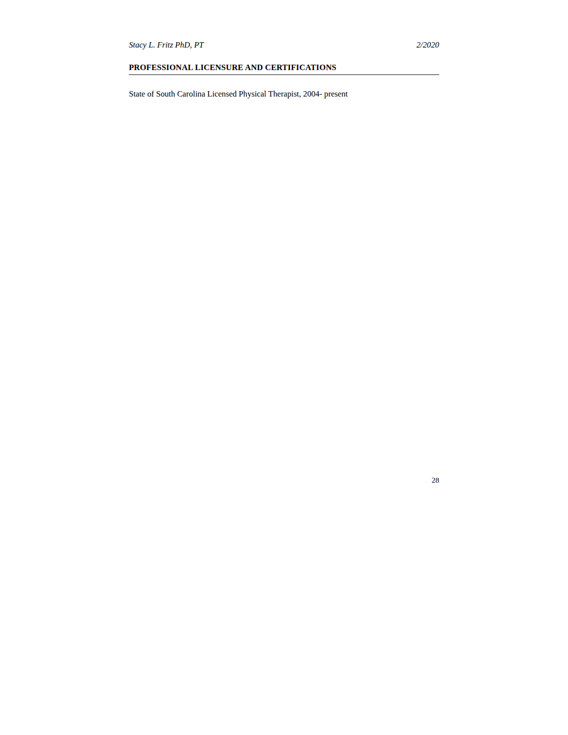Stacy L. Fritz PhD, PT 2/2020
Professional Licensure and Certifications
State of South Carolina Licensed Physical Therapist, 2004- present
28